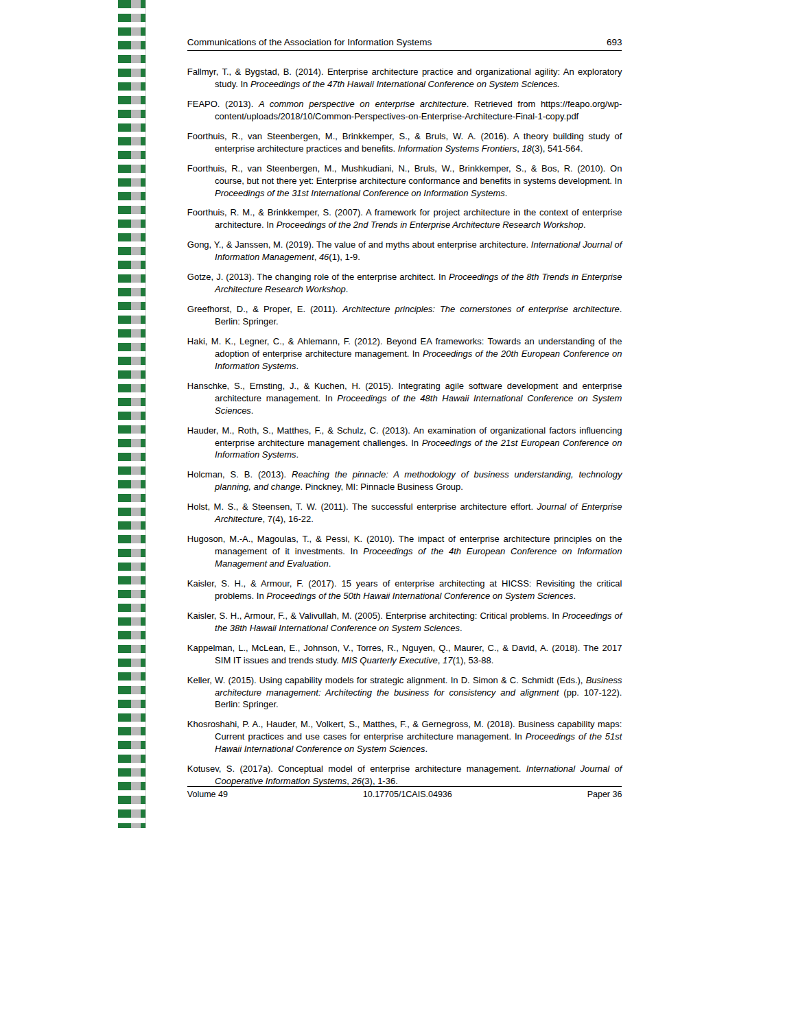Communications of the Association for Information Systems
693
Fallmyr, T., & Bygstad, B. (2014). Enterprise architecture practice and organizational agility: An exploratory study. In Proceedings of the 47th Hawaii International Conference on System Sciences.
FEAPO. (2013). A common perspective on enterprise architecture. Retrieved from https://feapo.org/wp-content/uploads/2018/10/Common-Perspectives-on-Enterprise-Architecture-Final-1-copy.pdf
Foorthuis, R., van Steenbergen, M., Brinkkemper, S., & Bruls, W. A. (2016). A theory building study of enterprise architecture practices and benefits. Information Systems Frontiers, 18(3), 541-564.
Foorthuis, R., van Steenbergen, M., Mushkudiani, N., Bruls, W., Brinkkemper, S., & Bos, R. (2010). On course, but not there yet: Enterprise architecture conformance and benefits in systems development. In Proceedings of the 31st International Conference on Information Systems.
Foorthuis, R. M., & Brinkkemper, S. (2007). A framework for project architecture in the context of enterprise architecture. In Proceedings of the 2nd Trends in Enterprise Architecture Research Workshop.
Gong, Y., & Janssen, M. (2019). The value of and myths about enterprise architecture. International Journal of Information Management, 46(1), 1-9.
Gotze, J. (2013). The changing role of the enterprise architect. In Proceedings of the 8th Trends in Enterprise Architecture Research Workshop.
Greefhorst, D., & Proper, E. (2011). Architecture principles: The cornerstones of enterprise architecture. Berlin: Springer.
Haki, M. K., Legner, C., & Ahlemann, F. (2012). Beyond EA frameworks: Towards an understanding of the adoption of enterprise architecture management. In Proceedings of the 20th European Conference on Information Systems.
Hanschke, S., Ernsting, J., & Kuchen, H. (2015). Integrating agile software development and enterprise architecture management. In Proceedings of the 48th Hawaii International Conference on System Sciences.
Hauder, M., Roth, S., Matthes, F., & Schulz, C. (2013). An examination of organizational factors influencing enterprise architecture management challenges. In Proceedings of the 21st European Conference on Information Systems.
Holcman, S. B. (2013). Reaching the pinnacle: A methodology of business understanding, technology planning, and change. Pinckney, MI: Pinnacle Business Group.
Holst, M. S., & Steensen, T. W. (2011). The successful enterprise architecture effort. Journal of Enterprise Architecture, 7(4), 16-22.
Hugoson, M.-A., Magoulas, T., & Pessi, K. (2010). The impact of enterprise architecture principles on the management of it investments. In Proceedings of the 4th European Conference on Information Management and Evaluation.
Kaisler, S. H., & Armour, F. (2017). 15 years of enterprise architecting at HICSS: Revisiting the critical problems. In Proceedings of the 50th Hawaii International Conference on System Sciences.
Kaisler, S. H., Armour, F., & Valivullah, M. (2005). Enterprise architecting: Critical problems. In Proceedings of the 38th Hawaii International Conference on System Sciences.
Kappelman, L., McLean, E., Johnson, V., Torres, R., Nguyen, Q., Maurer, C., & David, A. (2018). The 2017 SIM IT issues and trends study. MIS Quarterly Executive, 17(1), 53-88.
Keller, W. (2015). Using capability models for strategic alignment. In D. Simon & C. Schmidt (Eds.), Business architecture management: Architecting the business for consistency and alignment (pp. 107-122). Berlin: Springer.
Khosroshahi, P. A., Hauder, M., Volkert, S., Matthes, F., & Gernegross, M. (2018). Business capability maps: Current practices and use cases for enterprise architecture management. In Proceedings of the 51st Hawaii International Conference on System Sciences.
Kotusev, S. (2017a). Conceptual model of enterprise architecture management. International Journal of Cooperative Information Systems, 26(3), 1-36.
Volume 49
10.17705/1CAIS.04936
Paper 36